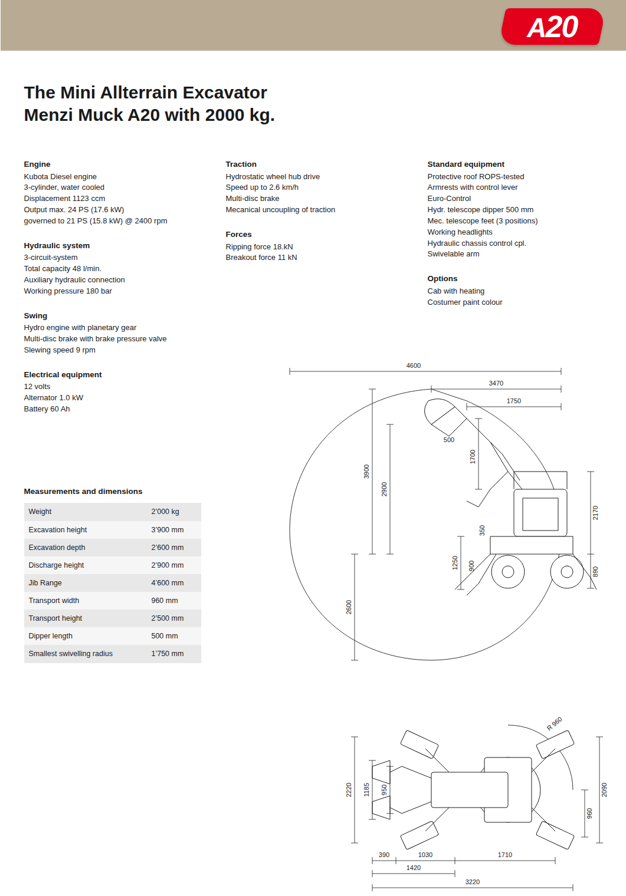A20
The Mini Allterrain Excavator
Menzi Muck A20 with 2000 kg.
Engine
Kubota Diesel engine
3-cylinder, water cooled
Displacement 1123 ccm
Output max. 24 PS (17.6 kW)
governed to 21 PS (15.8 kW) @ 2400 rpm
Hydraulic system
3-circuit-system
Total capacity 48 l/min.
Auxiliary hydraulic connection
Working pressure 180 bar
Swing
Hydro engine with planetary gear
Multi-disc brake with brake pressure valve
Slewing speed 9 rpm
Electrical equipment
12 volts
Alternator 1.0 kW
Battery 60 Ah
Traction
Hydrostatic wheel hub drive
Speed up to 2.6 km/h
Multi-disc brake
Mecanical uncoupling of traction
Forces
Ripping force 18.kN
Breakout force 11 kN
Standard equipment
Protective roof ROPS-tested
Armrests with control lever
Euro-Control
Hydr. telescope dipper 500 mm
Mec. telescope feet (3 positions)
Working headlights
Hydraulic chassis control cpl.
Swivelable arm
Options
Cab with heating
Costumer paint colour
Measurements and dimensions
| Weight | 2’000 kg |
| Excavation height | 3’900 mm |
| Excavation depth | 2’600 mm |
| Discharge height | 2’900 mm |
| Jib Range | 4’600 mm |
| Transport width | 960 mm |
| Transport height | 2’500 mm |
| Dipper length | 500 mm |
| Smallest swivelling radius | 1’750 mm |
Side view with working envelope and dimensions 4600 3470 1750 500 1700 3900 2900 2600 2170 890 350 1250 900 Top view with dimensions R 960 2220 1185 950 960 2090 390 1030 1420 1710 3220